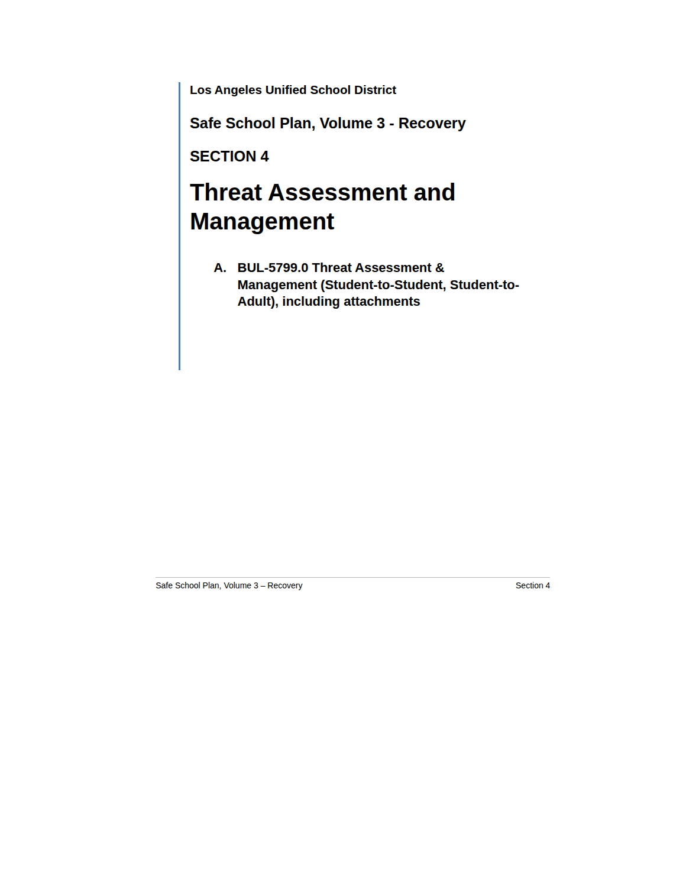Los Angeles Unified School District
Safe School Plan, Volume 3 - Recovery
SECTION 4
Threat Assessment and Management
BUL-5799.0 Threat Assessment & Management (Student-to-Student, Student-to-Adult), including attachments
Safe School Plan, Volume 3 – Recovery Section 4